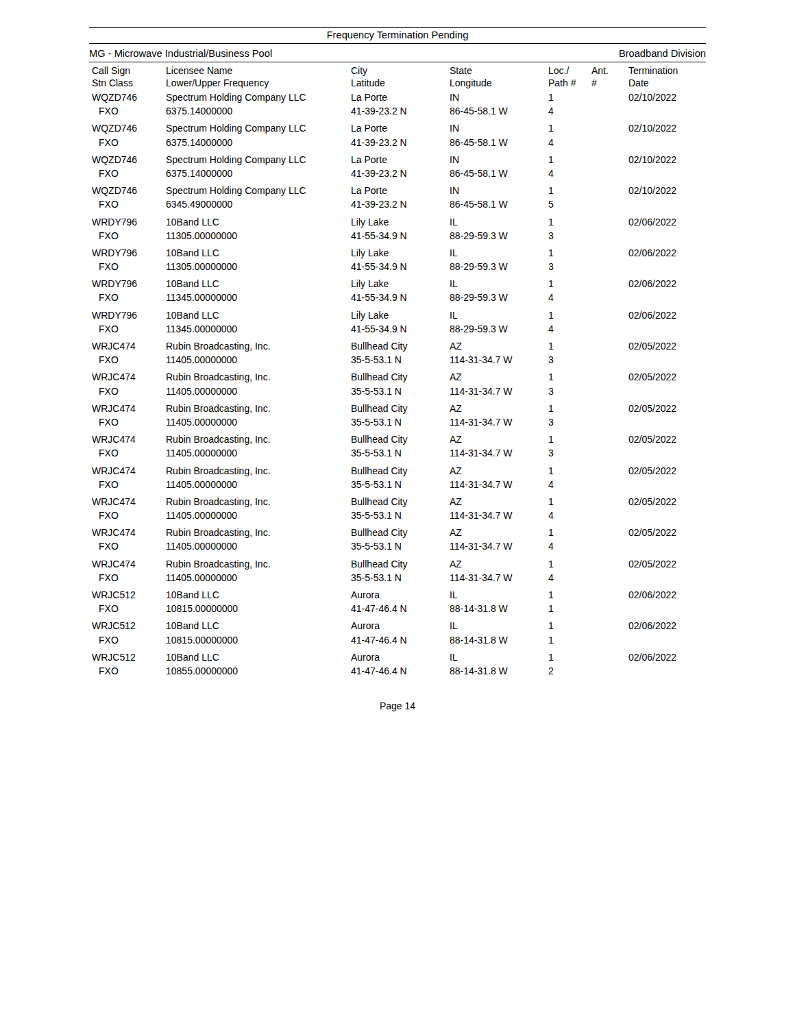Frequency Termination Pending
MG - Microwave Industrial/Business Pool Broadband Division
| Call Sign Stn Class | Licensee Name Lower/Upper Frequency | City Latitude | State Longitude | Loc./ Path # | Ant. # | Termination Date |
| --- | --- | --- | --- | --- | --- | --- |
| WQZD746 | Spectrum Holding Company LLC | La Porte | IN | 1 | | 02/10/2022 |
| FXO | 6375.14000000 | 41-39-23.2 N | 86-45-58.1 W | 4 | | |
| WQZD746 | Spectrum Holding Company LLC | La Porte | IN | 1 | | 02/10/2022 |
| FXO | 6375.14000000 | 41-39-23.2 N | 86-45-58.1 W | 4 | | |
| WQZD746 | Spectrum Holding Company LLC | La Porte | IN | 1 | | 02/10/2022 |
| FXO | 6375.14000000 | 41-39-23.2 N | 86-45-58.1 W | 4 | | |
| WQZD746 | Spectrum Holding Company LLC | La Porte | IN | 1 | | 02/10/2022 |
| FXO | 6345.49000000 | 41-39-23.2 N | 86-45-58.1 W | 5 | | |
| WRDY796 | 10Band LLC | Lily Lake | IL | 1 | | 02/06/2022 |
| FXO | 11305.00000000 | 41-55-34.9 N | 88-29-59.3 W | 3 | | |
| WRDY796 | 10Band LLC | Lily Lake | IL | 1 | | 02/06/2022 |
| FXO | 11305.00000000 | 41-55-34.9 N | 88-29-59.3 W | 3 | | |
| WRDY796 | 10Band LLC | Lily Lake | IL | 1 | | 02/06/2022 |
| FXO | 11345.00000000 | 41-55-34.9 N | 88-29-59.3 W | 4 | | |
| WRDY796 | 10Band LLC | Lily Lake | IL | 1 | | 02/06/2022 |
| FXO | 11345.00000000 | 41-55-34.9 N | 88-29-59.3 W | 4 | | |
| WRJC474 | Rubin Broadcasting, Inc. | Bullhead City | AZ | 1 | | 02/05/2022 |
| FXO | 11405.00000000 | 35-5-53.1 N | 114-31-34.7 W | 3 | | |
| WRJC474 | Rubin Broadcasting, Inc. | Bullhead City | AZ | 1 | | 02/05/2022 |
| FXO | 11405.00000000 | 35-5-53.1 N | 114-31-34.7 W | 3 | | |
| WRJC474 | Rubin Broadcasting, Inc. | Bullhead City | AZ | 1 | | 02/05/2022 |
| FXO | 11405.00000000 | 35-5-53.1 N | 114-31-34.7 W | 3 | | |
| WRJC474 | Rubin Broadcasting, Inc. | Bullhead City | AZ | 1 | | 02/05/2022 |
| FXO | 11405.00000000 | 35-5-53.1 N | 114-31-34.7 W | 3 | | |
| WRJC474 | Rubin Broadcasting, Inc. | Bullhead City | AZ | 1 | | 02/05/2022 |
| FXO | 11405.00000000 | 35-5-53.1 N | 114-31-34.7 W | 4 | | |
| WRJC474 | Rubin Broadcasting, Inc. | Bullhead City | AZ | 1 | | 02/05/2022 |
| FXO | 11405.00000000 | 35-5-53.1 N | 114-31-34.7 W | 4 | | |
| WRJC474 | Rubin Broadcasting, Inc. | Bullhead City | AZ | 1 | | 02/05/2022 |
| FXO | 11405.00000000 | 35-5-53.1 N | 114-31-34.7 W | 4 | | |
| WRJC474 | Rubin Broadcasting, Inc. | Bullhead City | AZ | 1 | | 02/05/2022 |
| FXO | 11405.00000000 | 35-5-53.1 N | 114-31-34.7 W | 4 | | |
| WRJC512 | 10Band LLC | Aurora | IL | 1 | | 02/06/2022 |
| FXO | 10815.00000000 | 41-47-46.4 N | 88-14-31.8 W | 1 | | |
| WRJC512 | 10Band LLC | Aurora | IL | 1 | | 02/06/2022 |
| FXO | 10815.00000000 | 41-47-46.4 N | 88-14-31.8 W | 1 | | |
| WRJC512 | 10Band LLC | Aurora | IL | 1 | | 02/06/2022 |
| FXO | 10855.00000000 | 41-47-46.4 N | 88-14-31.8 W | 2 | | |
Page 14